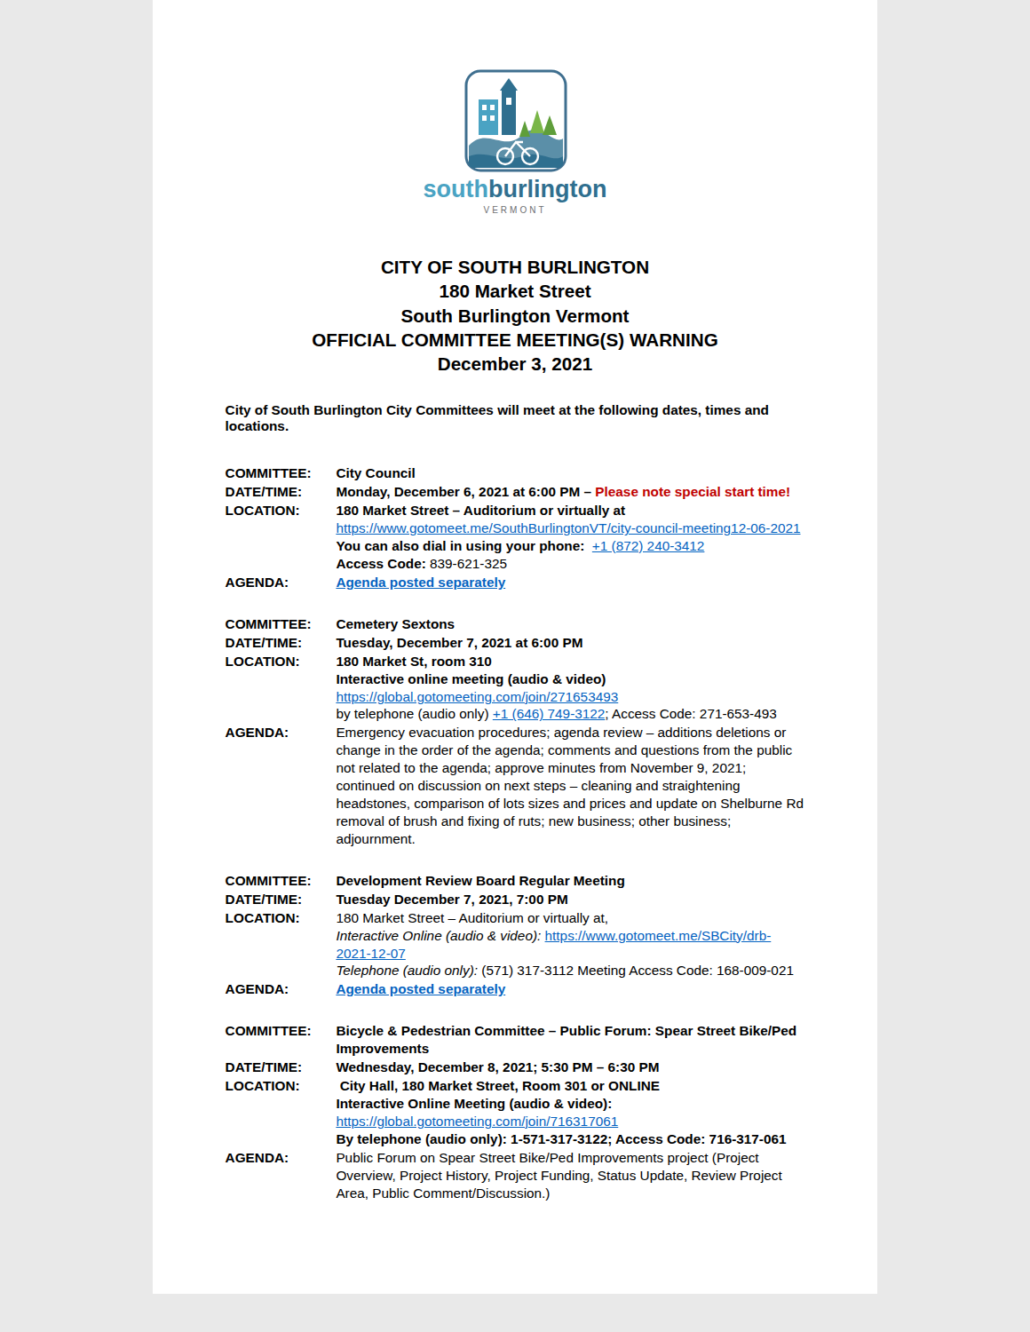southburlington VERMONT
CITY OF SOUTH BURLINGTON
180 Market Street
South Burlington Vermont
OFFICIAL COMMITTEE MEETING(S) WARNING
December 3, 2021
City of South Burlington City Committees will meet at the following dates, times and locations.
| COMMITTEE: | City Council |
| DATE/TIME: | Monday, December 6, 2021 at 6:00 PM – Please note special start time! |
| LOCATION: | 180 Market Street – Auditorium or virtually at https://www.gotomeet.me/SouthBurlingtonVT/city-council-meeting12-06-2021 You can also dial in using your phone: +1 (872) 240-3412 Access Code: 839-621-325 |
| AGENDA: | Agenda posted separately |
| COMMITTEE: | Cemetery Sextons |
| DATE/TIME: | Tuesday, December 7, 2021 at 6:00 PM |
| LOCATION: | 180 Market St, room 310 Interactive online meeting (audio & video) https://global.gotomeeting.com/join/271653493 by telephone (audio only) +1 (646) 749-3122 ; Access Code: 271-653-493 |
| AGENDA: | Emergency evacuation procedures; agenda review – additions deletions or change in the order of the agenda; comments and questions from the public not related to the agenda; approve minutes from November 9, 2021; continued on discussion on next steps – cleaning and straightening headstones, comparison of lots sizes and prices and update on Shelburne Rd removal of brush and fixing of ruts; new business; other business; adjournment. |
| COMMITTEE: | Development Review Board Regular Meeting |
| DATE/TIME: | Tuesday December 7, 2021, 7:00 PM |
| LOCATION: | 180 Market Street – Auditorium or virtually at, Interactive Online (audio & video): https://www.gotomeet.me/SBCity/drb-2021-12-07 Telephone (audio only): (571) 317-3112 Meeting Access Code: 168-009-021 |
| AGENDA: | Agenda posted separately |
| COMMITTEE: | Bicycle & Pedestrian Committee – Public Forum: Spear Street Bike/Ped Improvements |
| DATE/TIME: | Wednesday, December 8, 2021; 5:30 PM – 6:30 PM |
| LOCATION: | City Hall, 180 Market Street, Room 301 or ONLINE Interactive Online Meeting (audio & video): https://global.gotomeeting.com/join/716317061 By telephone (audio only): 1-571-317-3122; Access Code: 716-317-061 |
| AGENDA: | Public Forum on Spear Street Bike/Ped Improvements project (Project Overview, Project History, Project Funding, Status Update, Review Project Area, Public Comment/Discussion.) |